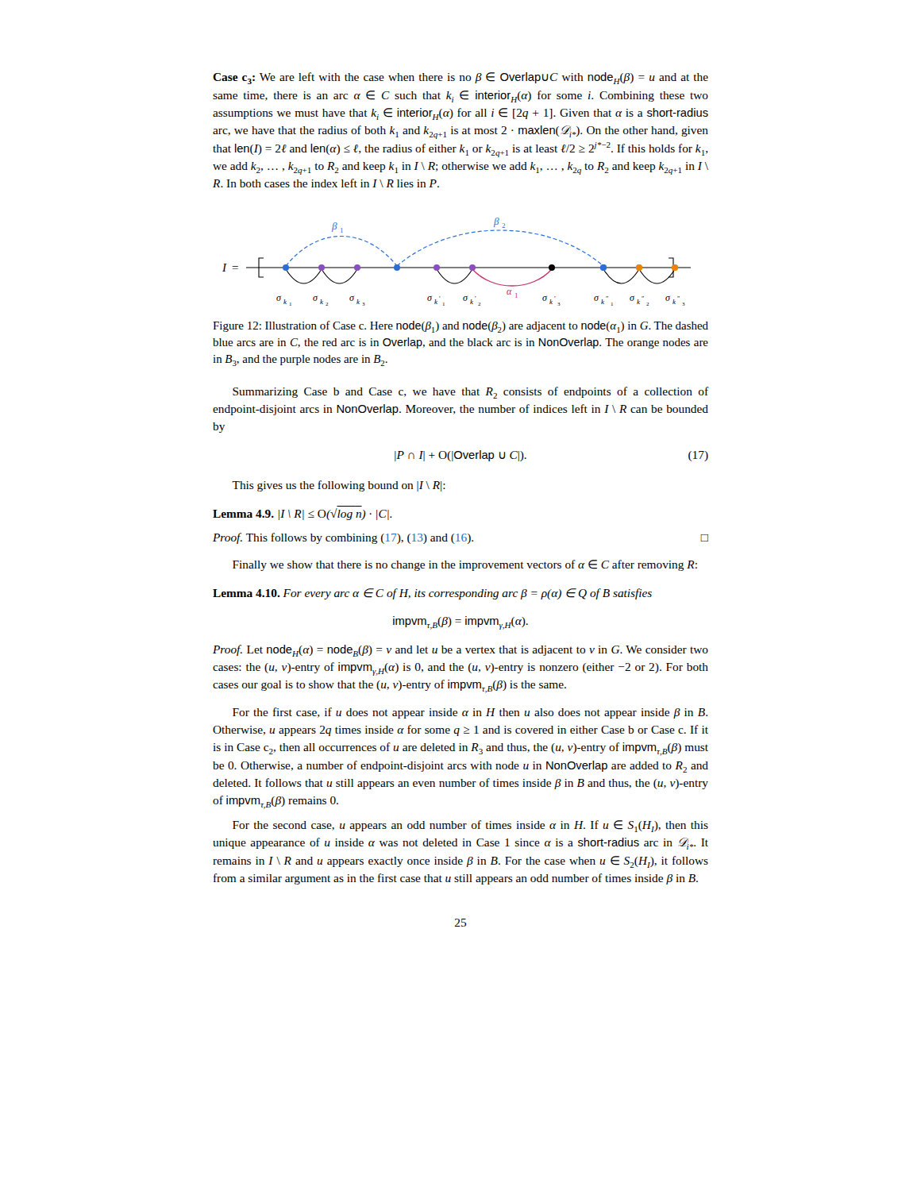Case c3: We are left with the case when there is no β ∈ Overlap∪C with nodeH(β) = u and at the same time, there is an arc α ∈ C such that ki ∈ interiorH(α) for some i. Combining these two assumptions we must have that ki ∈ interiorH(α) for all i ∈ [2q + 1]. Given that α is a short-radius arc, we have that the radius of both k1 and k2q+1 is at most 2 · maxlen(𝒟i*). On the other hand, given that len(I) = 2ℓ and len(α) ≤ ℓ, the radius of either k1 or k2q+1 is at least ℓ/2 ≥ 2j*−2. If this holds for k1, we add k2, … , k2q+1 to R2 and keep k1 in I \ R; otherwise we add k1, … , k2q to R2 and keep k2q+1 in I \ R. In both cases the index left in I \ R lies in P.
I = β 1 β 2 α 1 σ k 1 σ k 2 σ k 3 σ k ′ 1 σ k ′ 2 σ k ′ 3 σ k ″ 1 σ k ″ 2 σ k ″ 3
Figure 12: Illustration of Case c. Here node(β1) and node(β2) are adjacent to node(α1) in G. The dashed blue arcs are in C, the red arc is in Overlap, and the black arc is in NonOverlap. The orange nodes are in B3, and the purple nodes are in B2.
Summarizing Case b and Case c, we have that R2 consists of endpoints of a collection of endpoint-disjoint arcs in NonOverlap. Moreover, the number of indices left in I \ R can be bounded by
|P ∩ I| + O(|Overlap ∪ C|).
(17)
This gives us the following bound on |I \ R|:
Lemma 4.9. |I \ R| ≤ O(√log n) · |C|.
Proof. This follows by combining (17), (13) and (16). □
Finally we show that there is no change in the improvement vectors of α ∈ C after removing R:
Lemma 4.10. For every arc α ∈ C of H, its corresponding arc β = ρ(α) ∈ Q of B satisfies
impvmτ,B(β) = impvmγ,H(α).
Proof. Let nodeH(α) = nodeB(β) = v and let u be a vertex that is adjacent to v in G. We consider two cases: the (u, v)-entry of impvmγ,H(α) is 0, and the (u, v)-entry is nonzero (either −2 or 2). For both cases our goal is to show that the (u, v)-entry of impvmτ,B(β) is the same.
For the first case, if u does not appear inside α in H then u also does not appear inside β in B. Otherwise, u appears 2q times inside α for some q ≥ 1 and is covered in either Case b or Case c. If it is in Case c2, then all occurrences of u are deleted in R3 and thus, the (u, v)-entry of impvmτ,B(β) must be 0. Otherwise, a number of endpoint-disjoint arcs with node u in NonOverlap are added to R2 and deleted. It follows that u still appears an even number of times inside β in B and thus, the (u, v)-entry of impvmτ,B(β) remains 0.
For the second case, u appears an odd number of times inside α in H. If u ∈ S1(HI), then this unique appearance of u inside α was not deleted in Case 1 since α is a short-radius arc in 𝒟i*. It remains in I \ R and u appears exactly once inside β in B. For the case when u ∈ S2(HI), it follows from a similar argument as in the first case that u still appears an odd number of times inside β in B.
25